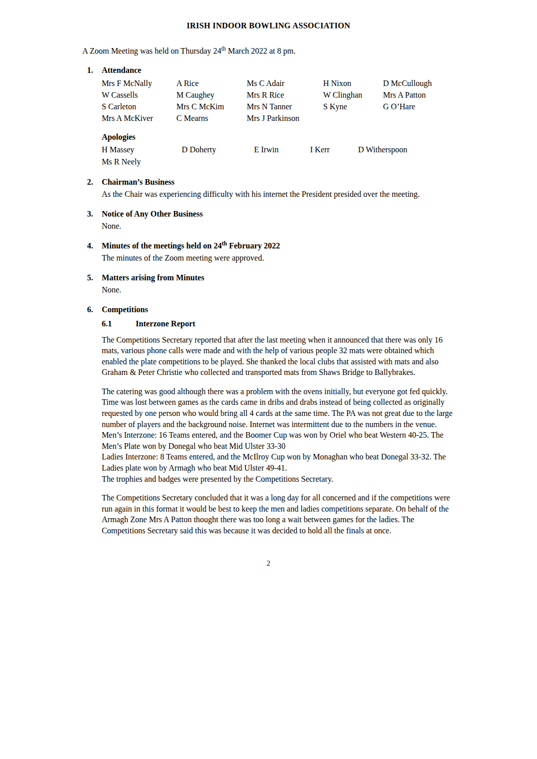IRISH INDOOR BOWLING ASSOCIATION
A Zoom Meeting was held on Thursday 24th March 2022 at 8 pm.
Attendance
| Mrs F McNally | A Rice | Ms C Adair | H Nixon | D McCullough |
| W Cassells | M Caughey | Mrs R Rice | W Clinghan | Mrs A Patton |
| S Carleton | Mrs C McKim | Mrs N Tanner | S Kyne | G O’Hare |
| Mrs A McKiver | C Mearns | Mrs J Parkinson | | |
Apologies
| H Massey | D Doherty | E Irwin | I Kerr | D Witherspoon |
| Ms R Neely | | | | |
Chairman’s Business
As the Chair was experiencing difficulty with his internet the President presided over the meeting.
Notice of Any Other Business
None.
Minutes of the meetings held on 24th February 2022
The minutes of the Zoom meeting were approved.
Matters arising from Minutes
None.
Competitions
6.1 Interzone Report
The Competitions Secretary reported that after the last meeting when it announced that there was only 16 mats, various phone calls were made and with the help of various people 32 mats were obtained which enabled the plate competitions to be played. She thanked the local clubs that assisted with mats and also Graham & Peter Christie who collected and transported mats from Shaws Bridge to Ballybrakes.
The catering was good although there was a problem with the ovens initially, but everyone got fed quickly. Time was lost between games as the cards came in dribs and drabs instead of being collected as originally requested by one person who would bring all 4 cards at the same time. The PA was not great due to the large number of players and the background noise. Internet was intermittent due to the numbers in the venue.
Men’s Interzone: 16 Teams entered, and the Boomer Cup was won by Oriel who beat Western 40-25. The Men’s Plate won by Donegal who beat Mid Ulster 33-30
Ladies Interzone: 8 Teams entered, and the McIlroy Cup won by Monaghan who beat Donegal 33-32. The Ladies plate won by Armagh who beat Mid Ulster 49-41.
The trophies and badges were presented by the Competitions Secretary.
The Competitions Secretary concluded that it was a long day for all concerned and if the competitions were run again in this format it would be best to keep the men and ladies competitions separate. On behalf of the Armagh Zone Mrs A Patton thought there was too long a wait between games for the ladies. The Competitions Secretary said this was because it was decided to hold all the finals at once.
2